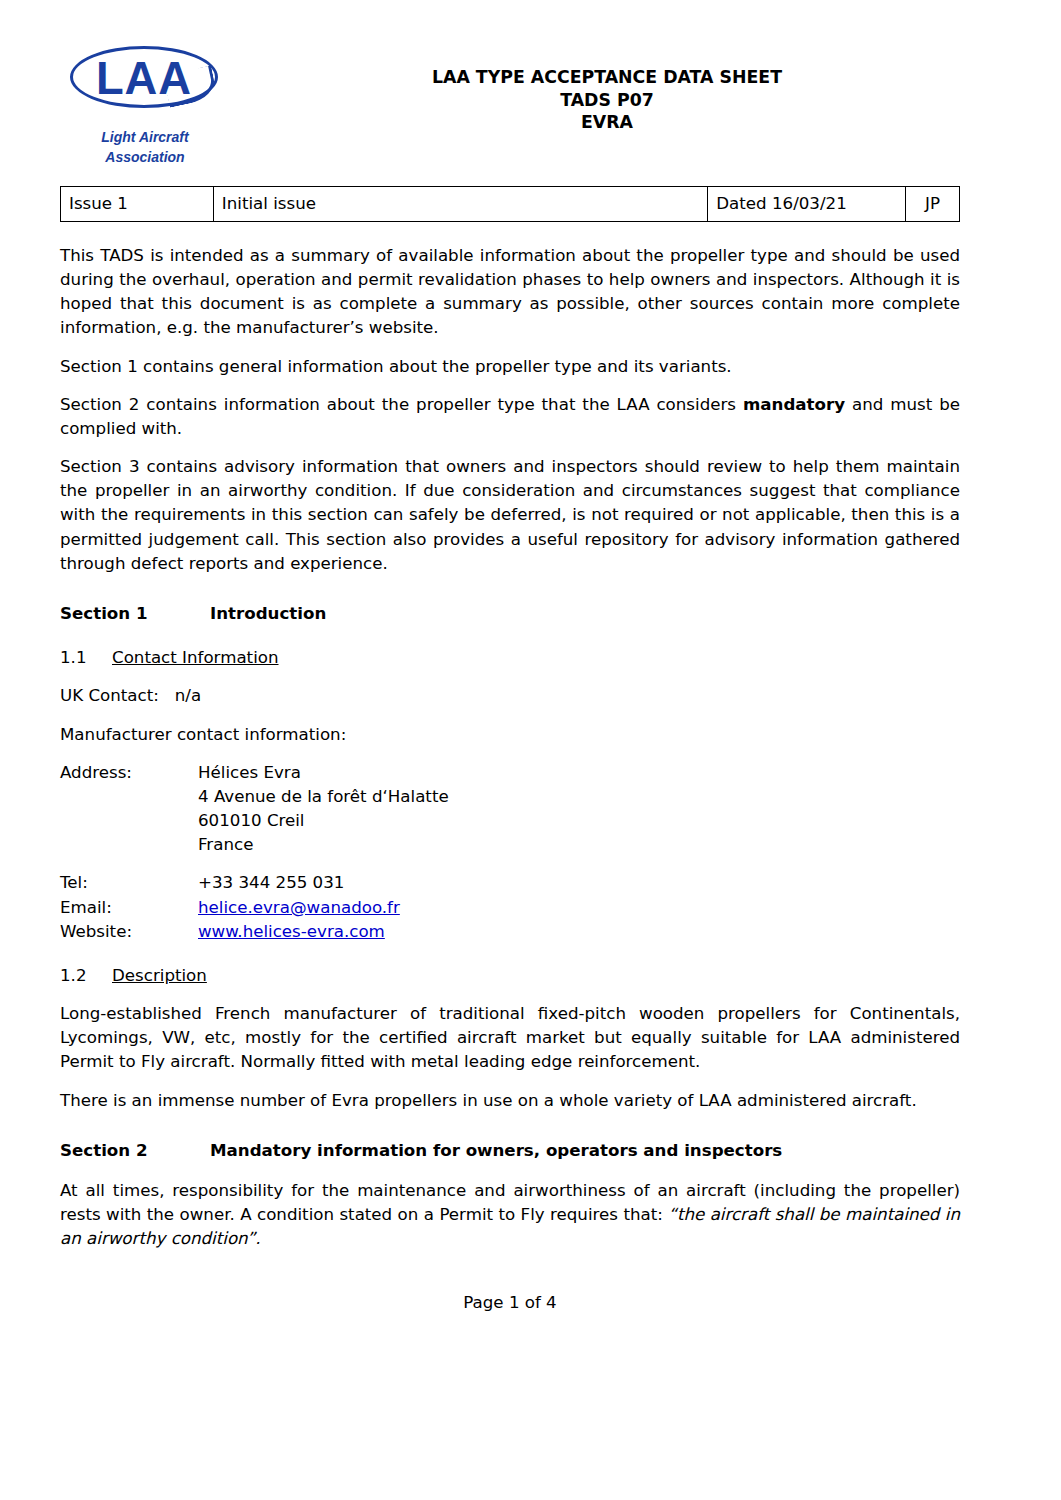LAA
Light Aircraft Association
LAA TYPE ACCEPTANCE DATA SHEET
TADS P07
EVRA
| Issue 1 | Initial issue | Dated 16/03/21 | JP |
This TADS is intended as a summary of available information about the propeller type and should be used during the overhaul, operation and permit revalidation phases to help owners and inspectors. Although it is hoped that this document is as complete a summary as possible, other sources contain more complete information, e.g. the manufacturer’s website.
Section 1 contains general information about the propeller type and its variants.
Section 2 contains information about the propeller type that the LAA considers mandatory and must be complied with.
Section 3 contains advisory information that owners and inspectors should review to help them maintain the propeller in an airworthy condition. If due consideration and circumstances suggest that compliance with the requirements in this section can safely be deferred, is not required or not applicable, then this is a permitted judgement call. This section also provides a useful repository for advisory information gathered through defect reports and experience.
Section 1 Introduction
1.1 Contact Information
UK Contact: n/a
Manufacturer contact information:
| Address: | Hélices Evra 4 Avenue de la forêt d‘Halatte 601010 Creil France |
| Tel: | +33 344 255 031 |
| Email: | helice.evra@wanadoo.fr |
| Website: | www.helices-evra.com |
1.2 Description
Long-established French manufacturer of traditional fixed-pitch wooden propellers for Continentals, Lycomings, VW, etc, mostly for the certified aircraft market but equally suitable for LAA administered Permit to Fly aircraft. Normally fitted with metal leading edge reinforcement.
There is an immense number of Evra propellers in use on a whole variety of LAA administered aircraft.
Section 2 Mandatory information for owners, operators and inspectors
At all times, responsibility for the maintenance and airworthiness of an aircraft (including the propeller) rests with the owner. A condition stated on a Permit to Fly requires that: “the aircraft shall be maintained in an airworthy condition”.
Page 1 of 4